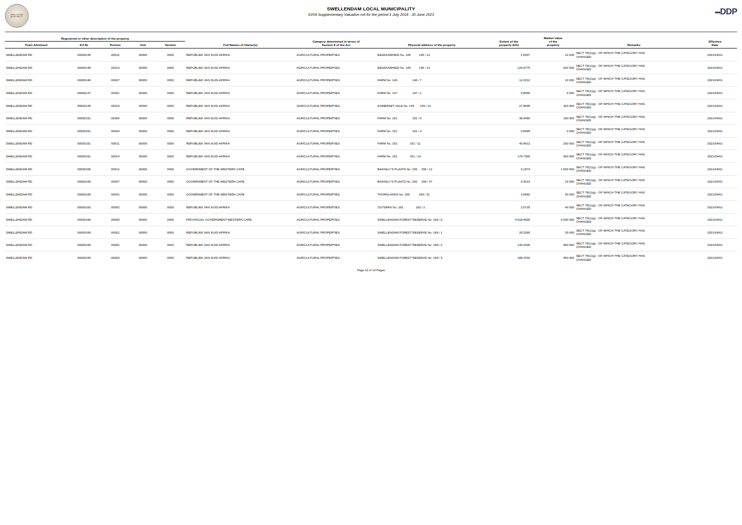SWELLENDAM
MUNICIPALITY
SWELLENDAM LOCAL MUNICIPALITY
SV04 Supplementary Valuation roll for the period 1 July 2018 - 30 June 2023
•••DDP
| Registered or other description of the property | Full Names of Owner(s) | Category determined in terms of Section 8 of the Act | Physical address of the property | Extent of the property (HA) | Market value of the property | Remarks | Effective Date |
| --- | --- | --- | --- | --- | --- | --- | --- |
| Town Allotment | Erf Nr | Portion | Unit | Section |
| SWELLENDAM RD | 00000145 | 00012 | 00000 | 0000 | REPUBLIEK VAN SUID-AFRIKA | AGRICULTURAL PROPERTIES | EENZAAMHEID No. 145 145 / 12 | 2,6007 | 13 000 | SECT 78(1)(g) - OF WHICH THE CATEGORY HAS CHANGED | 2021/04/01 |
| SWELLENDAM RD | 00000145 | 00013 | 00000 | 0000 | REPUBLIEK VAN SUID-AFRIKA | AGRICULTURAL PROPERTIES | EENZAAMHEID No. 145 145 / 13 | 124,9775 | 620 000 | SECT 78(1)(g) - OF WHICH THE CATEGORY HAS CHANGED | 2021/04/01 |
| SWELLENDAM RD | 00000146 | 00007 | 00000 | 0000 | REPUBLIEK VAN SUID-AFRIKA | AGRICULTURAL PROPERTIES | FARM No. 146 146 / 7 | 12,2012 | 10 000 | SECT 78(1)(g) - OF WHICH THE CATEGORY HAS CHANGED | 2021/04/01 |
| SWELLENDAM RD | 00000147 | 00001 | 00000 | 0000 | REPUBLIEK VAN SUID-AFRIKA | AGRICULTURAL PROPERTIES | FARM No. 147 147 / 1 | 0,8565 | 4 000 | SECT 78(1)(g) - OF WHICH THE CATEGORY HAS CHANGED | 2021/04/01 |
| SWELLENDAM RD | 00000149 | 00010 | 00000 | 0000 | REPUBLIEK VAN SUID-AFRIKA | AGRICULTURAL PROPERTIES | SOMERSET VALE No. 149 149 / 10 | 27,8605 | 420 000 | SECT 78(1)(g) - OF WHICH THE CATEGORY HAS CHANGED | 2021/04/01 |
| SWELLENDAM RD | 00000151 | 00000 | 00000 | 0000 | REPUBLIEK VAN SUID-AFRIKA | AGRICULTURAL PROPERTIES | FARM No. 151 151 / 0 | 38,9480 | 190 000 | SECT 78(1)(g) - OF WHICH THE CATEGORY HAS CHANGED | 2021/04/01 |
| SWELLENDAM RD | 00000151 | 00004 | 00000 | 0000 | REPUBLIEK VAN SUID-AFRIKA | AGRICULTURAL PROPERTIES | FARM No. 151 151 / 4 | 0,8565 | 4 000 | SECT 78(1)(g) - OF WHICH THE CATEGORY HAS CHANGED | 2021/04/01 |
| SWELLENDAM RD | 00000151 | 00011 | 00000 | 0000 | REPUBLIEK VAN SUID-AFRIKA | AGRICULTURAL PROPERTIES | FARM No. 151 151 / 11 | 40,4612 | 200 000 | SECT 78(1)(g) - OF WHICH THE CATEGORY HAS CHANGED | 2021/04/01 |
| SWELLENDAM RD | 00000151 | 00014 | 00000 | 0000 | REPUBLIEK VAN SUID-AFRIKA | AGRICULTURAL PROPERTIES | FARM No. 151 151 / 14 | 179,7366 | 900 000 | SECT 78(1)(g) - OF WHICH THE CATEGORY HAS CHANGED | 2021/04/01 |
| SWELLENDAM RD | 00000156 | 00012 | 00000 | 0000 | GOVERNMENT OF THE WESTERN CAPE | AGRICULTURAL PROPERTIES | BAKKELY'S PLAATS No. 156 156 / 12 | 0,1874 | 1 500 000 | SECT 78(1)(g) - OF WHICH THE CATEGORY HAS CHANGED | 2021/04/01 |
| SWELLENDAM RD | 00000156 | 00037 | 00000 | 0000 | GOVERNMENT OF THE WESTERN CAPE | AGRICULTURAL PROPERTIES | BAKKELY'S PLAATS No. 156 156 / 37 | 0,3014 | 15 000 | SECT 78(1)(g) - OF WHICH THE CATEGORY HAS CHANGED | 2021/04/01 |
| SWELLENDAM RD | 00000159 | 00031 | 00000 | 0000 | GOVERNMENT OF THE WESTERN CAPE | AGRICULTURAL PROPERTIES | THORNLANDS No. 159 159 / 31 | 3,6682 | 90 000 | SECT 78(1)(g) - OF WHICH THE CATEGORY HAS CHANGED | 2021/04/01 |
| SWELLENDAM RD | 00000162 | 00002 | 00000 | 0000 | REPUBLIEK VAN SUID-AFRIKA | AGRICULTURAL PROPERTIES | OUTSPAN No. 162 162 / 2 | 2,6725 | 40 000 | SECT 78(1)(g) - OF WHICH THE CATEGORY HAS CHANGED | 2021/04/01 |
| SWELLENDAM RD | 00000169 | 00000 | 00000 | 0000 | PROVINCIAL GOVERNMENT-WESTERN CAPE | AGRICULTURAL PROPERTIES | SWELLENDAM FOREST RESERVE No. 169 / 0 | 4 018,4600 | 4 000 000 | SECT 78(1)(g) - OF WHICH THE CATEGORY HAS CHANGED | 2021/04/01 |
| SWELLENDAM RD | 00000169 | 00001 | 00000 | 0000 | REPUBLIEK VAN SUID-AFRIKA | AGRICULTURAL PROPERTIES | SWELLENDAM FOREST RESERVE No. 169 / 1 | 25,3265 | 30 000 | SECT 78(1)(g) - OF WHICH THE CATEGORY HAS CHANGED | 2021/04/01 |
| SWELLENDAM RD | 00000169 | 00002 | 00000 | 0000 | REPUBLIEK VAN SUID-AFRIKA | AGRICULTURAL PROPERTIES | SWELLENDAM FOREST RESERVE No. 169 / 2 | 130,4435 | 650 000 | SECT 78(1)(g) - OF WHICH THE CATEGORY HAS CHANGED | 2021/04/01 |
| SWELLENDAM RD | 00000169 | 00003 | 00000 | 0000 | REPUBLIEK VAN SUID-AFRIKA | AGRICULTURAL PROPERTIES | SWELLENDAM FOREST RESERVE No. 169 / 3 | 189,1532 | 950 000 | SECT 78(1)(g) - OF WHICH THE CATEGORY HAS CHANGED | 2021/04/01 |
Page 12 of 13 Pages